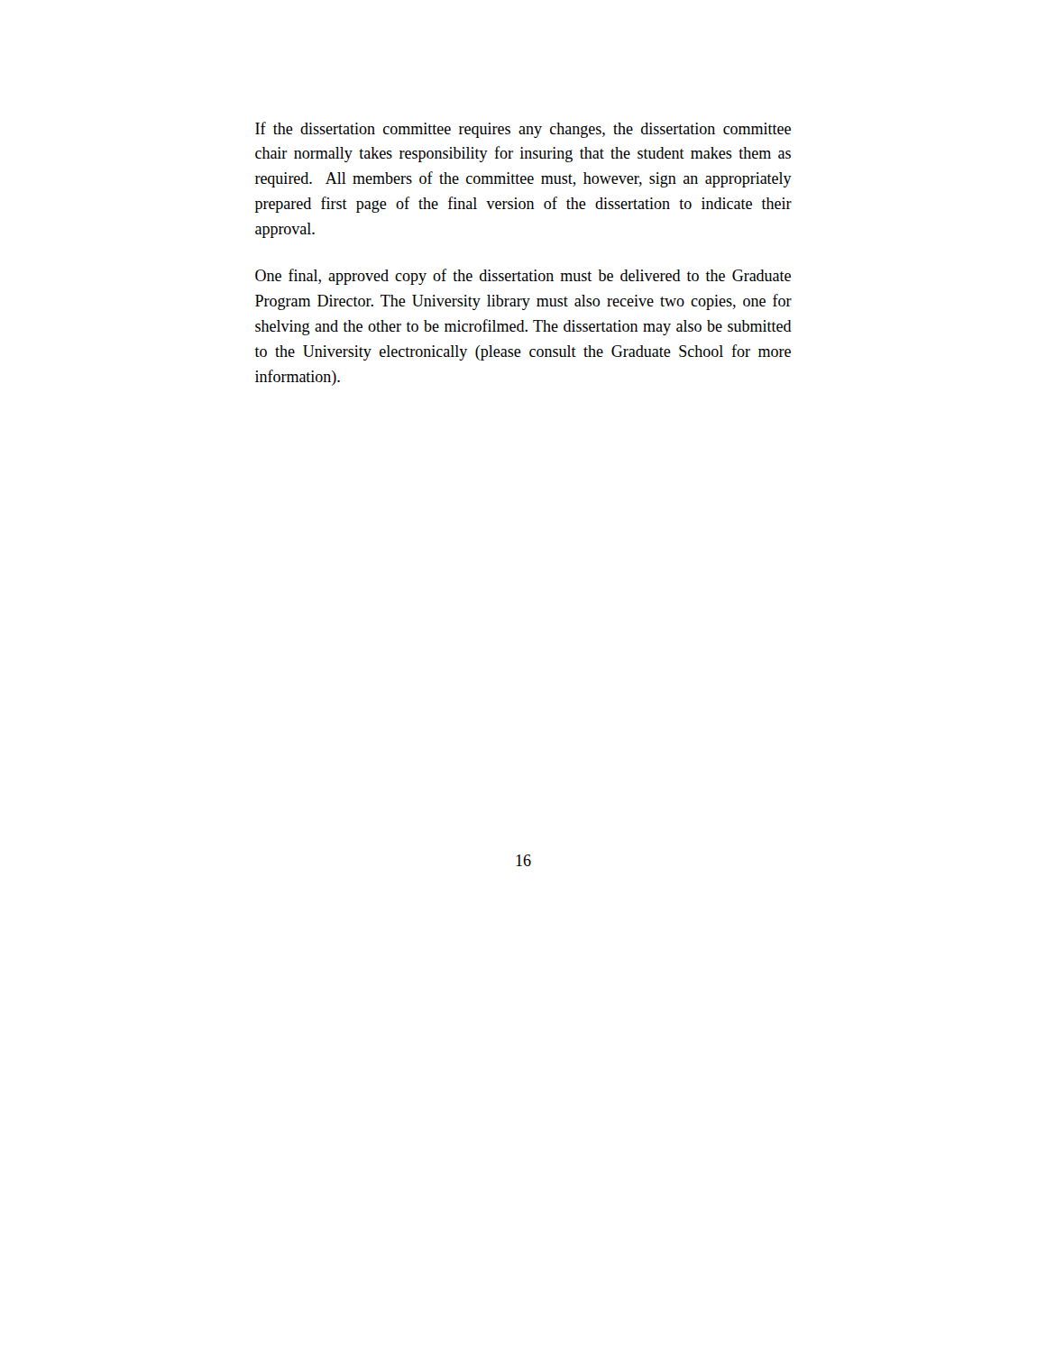If the dissertation committee requires any changes, the dissertation committee chair normally takes responsibility for insuring that the student makes them as required. All members of the committee must, however, sign an appropriately prepared first page of the final version of the dissertation to indicate their approval.
One final, approved copy of the dissertation must be delivered to the Graduate Program Director. The University library must also receive two copies, one for shelving and the other to be microfilmed. The dissertation may also be submitted to the University electronically (please consult the Graduate School for more information).
16